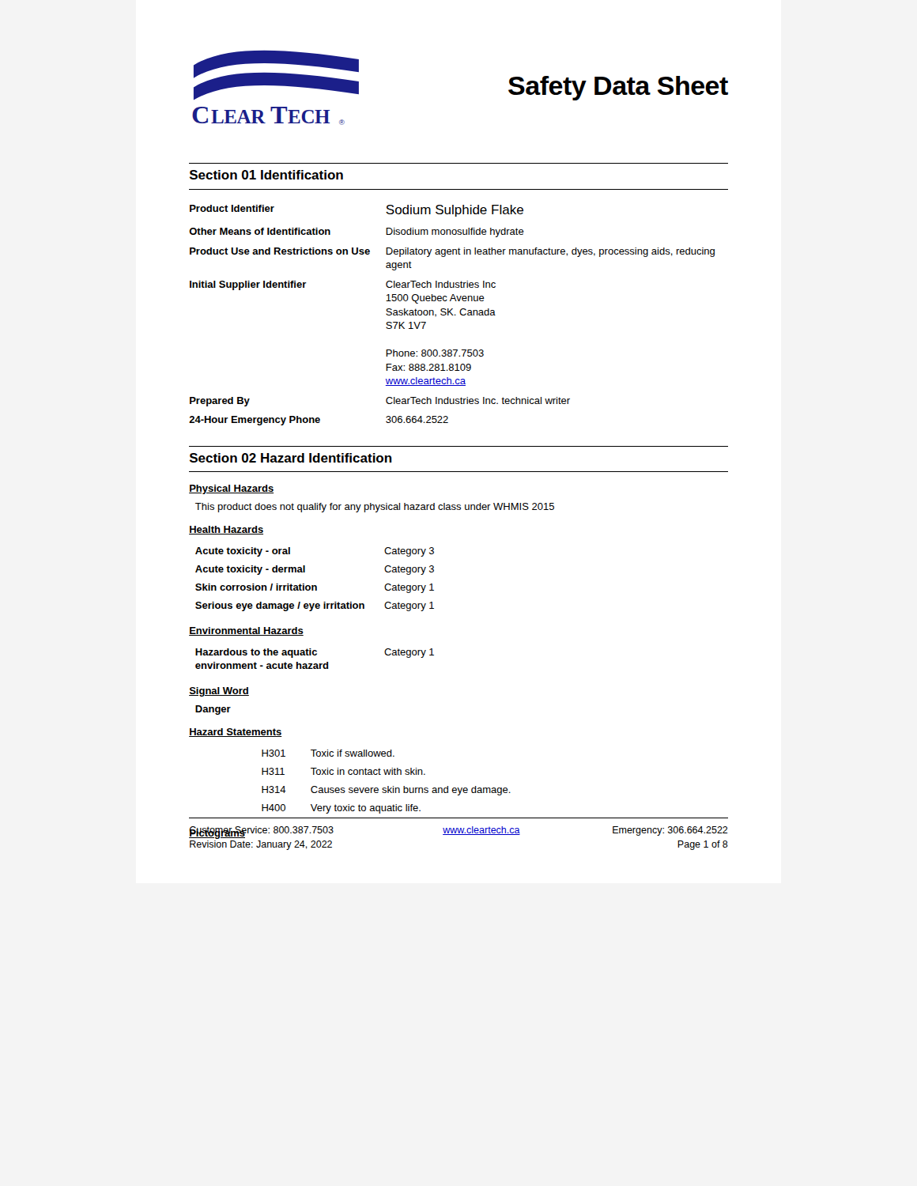C LEAR T ECH ®
Safety Data Sheet
Section 01 Identification
| Product Identifier | Sodium Sulphide Flake |
| Other Means of Identification | Disodium monosulfide hydrate |
| Product Use and Restrictions on Use | Depilatory agent in leather manufacture, dyes, processing aids, reducing agent |
| Initial Supplier Identifier | ClearTech Industries Inc 1500 Quebec Avenue Saskatoon, SK. Canada S7K 1V7 Phone: 800.387.7503 Fax: 888.281.8109 www.cleartech.ca |
| Prepared By | ClearTech Industries Inc. technical writer |
| 24-Hour Emergency Phone | 306.664.2522 |
Section 02 Hazard Identification
Physical Hazards
This product does not qualify for any physical hazard class under WHMIS 2015
Health Hazards
| Acute toxicity - oral | Category 3 |
| Acute toxicity - dermal | Category 3 |
| Skin corrosion / irritation | Category 1 |
| Serious eye damage / eye irritation | Category 1 |
Environmental Hazards
| Hazardous to the aquatic environment - acute hazard | Category 1 |
Signal Word
Danger
Hazard Statements
| H301 | Toxic if swallowed. |
| H311 | Toxic in contact with skin. |
| H314 | Causes severe skin burns and eye damage. |
| H400 | Very toxic to aquatic life. |
Pictograms
| Customer Service: 800.387.7503 | www.cleartech.ca | Emergency: 306.664.2522 |
| Revision Date: January 24, 2022 | | Page 1 of 8 |